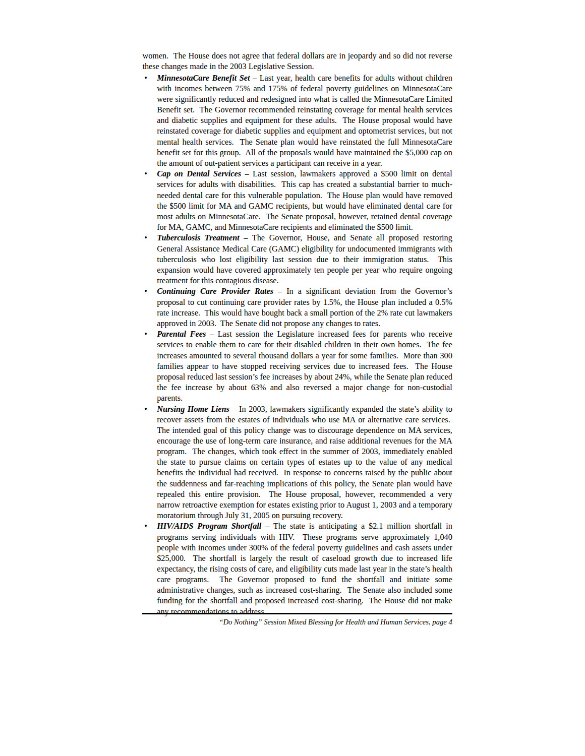women. The House does not agree that federal dollars are in jeopardy and so did not reverse these changes made in the 2003 Legislative Session.
MinnesotaCare Benefit Set – Last year, health care benefits for adults without children with incomes between 75% and 175% of federal poverty guidelines on MinnesotaCare were significantly reduced and redesigned into what is called the MinnesotaCare Limited Benefit set. The Governor recommended reinstating coverage for mental health services and diabetic supplies and equipment for these adults. The House proposal would have reinstated coverage for diabetic supplies and equipment and optometrist services, but not mental health services. The Senate plan would have reinstated the full MinnesotaCare benefit set for this group. All of the proposals would have maintained the $5,000 cap on the amount of out-patient services a participant can receive in a year.
Cap on Dental Services – Last session, lawmakers approved a $500 limit on dental services for adults with disabilities. This cap has created a substantial barrier to much-needed dental care for this vulnerable population. The House plan would have removed the $500 limit for MA and GAMC recipients, but would have eliminated dental care for most adults on MinnesotaCare. The Senate proposal, however, retained dental coverage for MA, GAMC, and MinnesotaCare recipients and eliminated the $500 limit.
Tuberculosis Treatment – The Governor, House, and Senate all proposed restoring General Assistance Medical Care (GAMC) eligibility for undocumented immigrants with tuberculosis who lost eligibility last session due to their immigration status. This expansion would have covered approximately ten people per year who require ongoing treatment for this contagious disease.
Continuing Care Provider Rates – In a significant deviation from the Governor’s proposal to cut continuing care provider rates by 1.5%, the House plan included a 0.5% rate increase. This would have bought back a small portion of the 2% rate cut lawmakers approved in 2003. The Senate did not propose any changes to rates.
Parental Fees – Last session the Legislature increased fees for parents who receive services to enable them to care for their disabled children in their own homes. The fee increases amounted to several thousand dollars a year for some families. More than 300 families appear to have stopped receiving services due to increased fees. The House proposal reduced last session’s fee increases by about 24%, while the Senate plan reduced the fee increase by about 63% and also reversed a major change for non-custodial parents.
Nursing Home Liens – In 2003, lawmakers significantly expanded the state’s ability to recover assets from the estates of individuals who use MA or alternative care services. The intended goal of this policy change was to discourage dependence on MA services, encourage the use of long-term care insurance, and raise additional revenues for the MA program. The changes, which took effect in the summer of 2003, immediately enabled the state to pursue claims on certain types of estates up to the value of any medical benefits the individual had received. In response to concerns raised by the public about the suddenness and far-reaching implications of this policy, the Senate plan would have repealed this entire provision. The House proposal, however, recommended a very narrow retroactive exemption for estates existing prior to August 1, 2003 and a temporary moratorium through July 31, 2005 on pursuing recovery.
HIV/AIDS Program Shortfall – The state is anticipating a $2.1 million shortfall in programs serving individuals with HIV. These programs serve approximately 1,040 people with incomes under 300% of the federal poverty guidelines and cash assets under $25,000. The shortfall is largely the result of caseload growth due to increased life expectancy, the rising costs of care, and eligibility cuts made last year in the state’s health care programs. The Governor proposed to fund the shortfall and initiate some administrative changes, such as increased cost-sharing. The Senate also included some funding for the shortfall and proposed increased cost-sharing. The House did not make any recommendations to address
“Do Nothing” Session Mixed Blessing for Health and Human Services, page 4